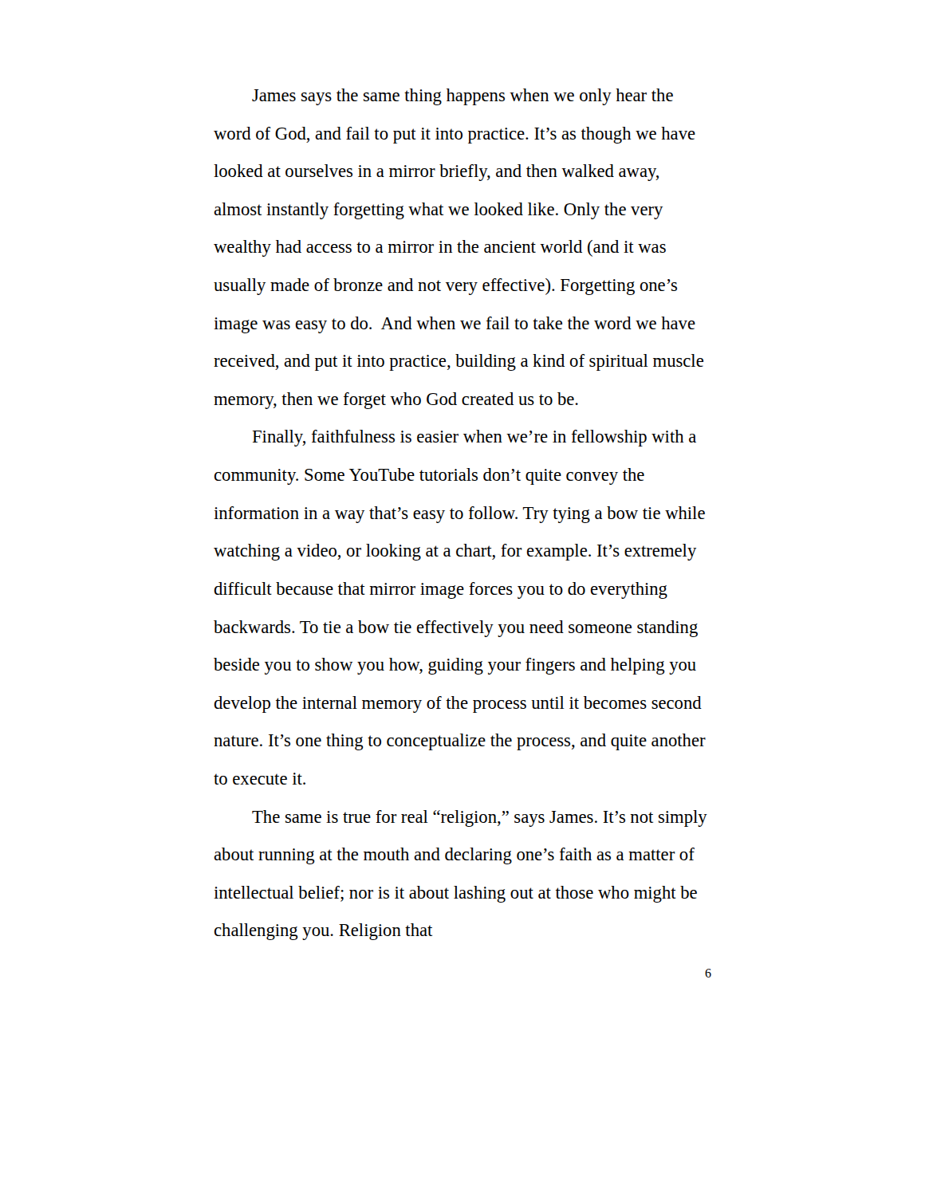James says the same thing happens when we only hear the word of God, and fail to put it into practice. It’s as though we have looked at ourselves in a mirror briefly, and then walked away, almost instantly forgetting what we looked like. Only the very wealthy had access to a mirror in the ancient world (and it was usually made of bronze and not very effective). Forgetting one’s image was easy to do. And when we fail to take the word we have received, and put it into practice, building a kind of spiritual muscle memory, then we forget who God created us to be.
Finally, faithfulness is easier when we’re in fellowship with a community. Some YouTube tutorials don’t quite convey the information in a way that’s easy to follow. Try tying a bow tie while watching a video, or looking at a chart, for example. It’s extremely difficult because that mirror image forces you to do everything backwards. To tie a bow tie effectively you need someone standing beside you to show you how, guiding your fingers and helping you develop the internal memory of the process until it becomes second nature. It’s one thing to conceptualize the process, and quite another to execute it.
The same is true for real “religion,” says James. It’s not simply about running at the mouth and declaring one’s faith as a matter of intellectual belief; nor is it about lashing out at those who might be challenging you. Religion that
6